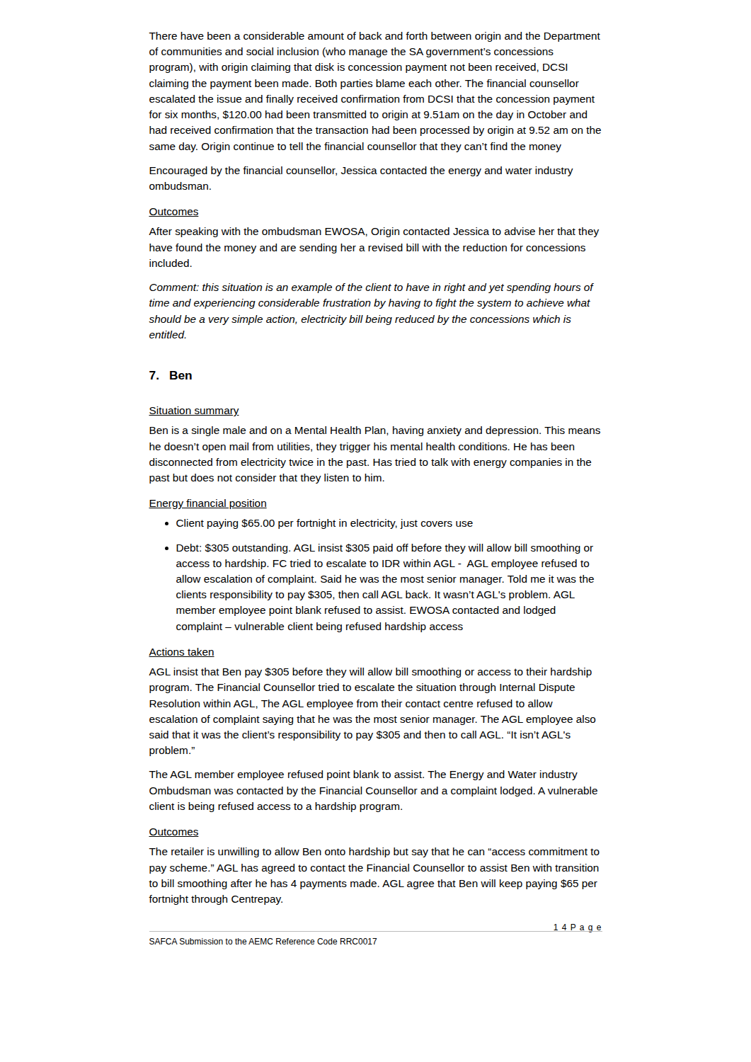There have been a considerable amount of back and forth between origin and the Department of communities and social inclusion (who manage the SA government’s concessions program), with origin claiming that disk is concession payment not been received, DCSI claiming the payment been made. Both parties blame each other. The financial counsellor escalated the issue and finally received confirmation from DCSI that the concession payment for six months, $120.00 had been transmitted to origin at 9.51am on the day in October and had received confirmation that the transaction had been processed by origin at 9.52 am on the same day. Origin continue to tell the financial counsellor that they can’t find the money
Encouraged by the financial counsellor, Jessica contacted the energy and water industry ombudsman.
Outcomes
After speaking with the ombudsman EWOSA, Origin contacted Jessica to advise her that they have found the money and are sending her a revised bill with the reduction for concessions included.
Comment: this situation is an example of the client to have in right and yet spending hours of time and experiencing considerable frustration by having to fight the system to achieve what should be a very simple action, electricity bill being reduced by the concessions which is entitled.
7. Ben
Situation summary
Ben is a single male and on a Mental Health Plan, having anxiety and depression. This means he doesn’t open mail from utilities, they trigger his mental health conditions. He has been disconnected from electricity twice in the past. Has tried to talk with energy companies in the past but does not consider that they listen to him.
Energy financial position
Client paying $65.00 per fortnight in electricity, just covers use
Debt: $305 outstanding. AGL insist $305 paid off before they will allow bill smoothing or access to hardship. FC tried to escalate to IDR within AGL - AGL employee refused to allow escalation of complaint. Said he was the most senior manager. Told me it was the clients responsibility to pay $305, then call AGL back. It wasn’t AGL's problem. AGL member employee point blank refused to assist. EWOSA contacted and lodged complaint – vulnerable client being refused hardship access
Actions taken
AGL insist that Ben pay $305 before they will allow bill smoothing or access to their hardship program. The Financial Counsellor tried to escalate the situation through Internal Dispute Resolution within AGL, The AGL employee from their contact centre refused to allow escalation of complaint saying that he was the most senior manager. The AGL employee also said that it was the client’s responsibility to pay $305 and then to call AGL. “It isn’t AGL's problem.”
The AGL member employee refused point blank to assist. The Energy and Water industry Ombudsman was contacted by the Financial Counsellor and a complaint lodged. A vulnerable client is being refused access to a hardship program.
Outcomes
The retailer is unwilling to allow Ben onto hardship but say that he can “access commitment to pay scheme.” AGL has agreed to contact the Financial Counsellor to assist Ben with transition to bill smoothing after he has 4 payments made. AGL agree that Ben will keep paying $65 per fortnight through Centrepay.
1 4 P a g e
SAFCA Submission to the AEMC Reference Code RRC0017